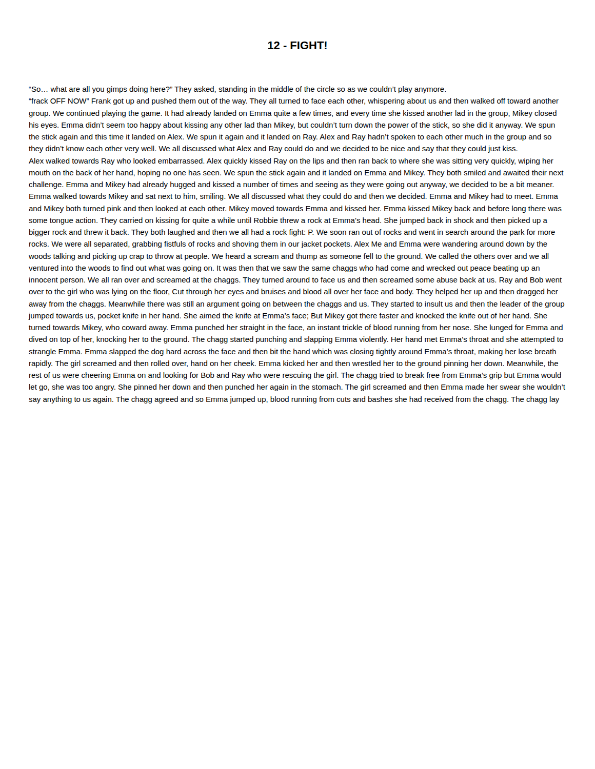12 - FIGHT!
“So… what are all you gimps doing here?” They asked, standing in the middle of the circle so as we couldn’t play anymore.
“frack OFF NOW” Frank got up and pushed them out of the way. They all turned to face each other, whispering about us and then walked off toward another group. We continued playing the game. It had already landed on Emma quite a few times, and every time she kissed another lad in the group, Mikey closed his eyes. Emma didn’t seem too happy about kissing any other lad than Mikey, but couldn’t turn down the power of the stick, so she did it anyway. We spun the stick again and this time it landed on Alex. We spun it again and it landed on Ray. Alex and Ray hadn’t spoken to each other much in the group and so they didn’t know each other very well. We all discussed what Alex and Ray could do and we decided to be nice and say that they could just kiss.
Alex walked towards Ray who looked embarrassed. Alex quickly kissed Ray on the lips and then ran back to where she was sitting very quickly, wiping her mouth on the back of her hand, hoping no one has seen. We spun the stick again and it landed on Emma and Mikey. They both smiled and awaited their next challenge. Emma and Mikey had already hugged and kissed a number of times and seeing as they were going out anyway, we decided to be a bit meaner. Emma walked towards Mikey and sat next to him, smiling. We all discussed what they could do and then we decided. Emma and Mikey had to meet. Emma and Mikey both turned pink and then looked at each other. Mikey moved towards Emma and kissed her. Emma kissed Mikey back and before long there was some tongue action. They carried on kissing for quite a while until Robbie threw a rock at Emma’s head. She jumped back in shock and then picked up a bigger rock and threw it back. They both laughed and then we all had a rock fight: P. We soon ran out of rocks and went in search around the park for more rocks. We were all separated, grabbing fistfuls of rocks and shoving them in our jacket pockets. Alex Me and Emma were wandering around down by the woods talking and picking up crap to throw at people. We heard a scream and thump as someone fell to the ground. We called the others over and we all ventured into the woods to find out what was going on. It was then that we saw the same chaggs who had come and wrecked out peace beating up an innocent person. We all ran over and screamed at the chaggs. They turned around to face us and then screamed some abuse back at us. Ray and Bob went over to the girl who was lying on the floor, Cut through her eyes and bruises and blood all over her face and body. They helped her up and then dragged her away from the chaggs. Meanwhile there was still an argument going on between the chaggs and us. They started to insult us and then the leader of the group jumped towards us, pocket knife in her hand. She aimed the knife at Emma’s face; But Mikey got there faster and knocked the knife out of her hand. She turned towards Mikey, who coward away. Emma punched her straight in the face, an instant trickle of blood running from her nose. She lunged for Emma and dived on top of her, knocking her to the ground. The chagg started punching and slapping Emma violently. Her hand met Emma’s throat and she attempted to strangle Emma. Emma slapped the dog hard across the face and then bit the hand which was closing tightly around Emma’s throat, making her lose breath rapidly. The girl screamed and then rolled over, hand on her cheek. Emma kicked her and then wrestled her to the ground pinning her down. Meanwhile, the rest of us were cheering Emma on and looking for Bob and Ray who were rescuing the girl. The chagg tried to break free from Emma’s grip but Emma would let go, she was too angry. She pinned her down and then punched her again in the stomach. The girl screamed and then Emma made her swear she wouldn’t say anything to us again. The chagg agreed and so Emma jumped up, blood running from cuts and bashes she had received from the chagg. The chagg lay